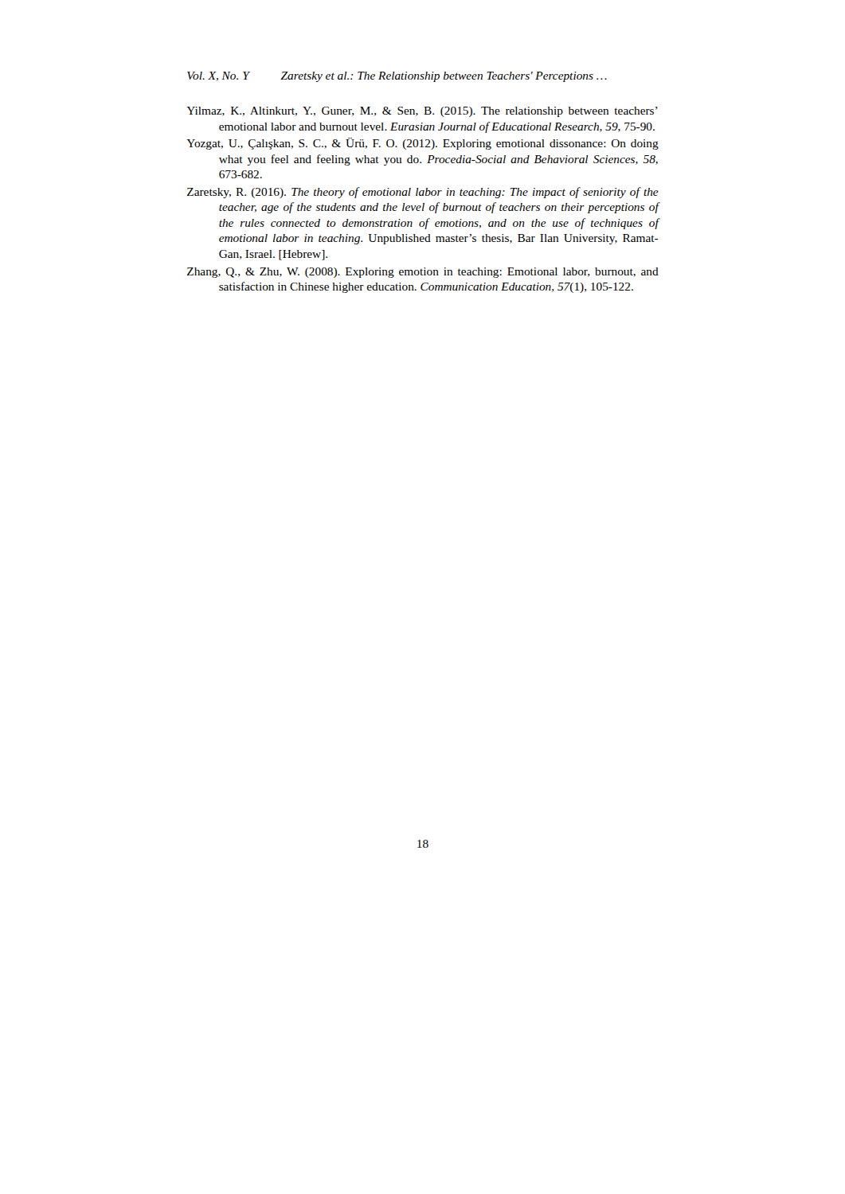Vol. X, No. YZaretsky et al.: The Relationship between Teachers' Perceptions …
Yilmaz, K., Altinkurt, Y., Guner, M., & Sen, B. (2015). The relationship between teachers’ emotional labor and burnout level. Eurasian Journal of Educational Research, 59, 75-90.
Yozgat, U., Çalışkan, S. C., & Ürü, F. O. (2012). Exploring emotional dissonance: On doing what you feel and feeling what you do. Procedia-Social and Behavioral Sciences, 58, 673-682.
Zaretsky, R. (2016). The theory of emotional labor in teaching: The impact of seniority of the teacher, age of the students and the level of burnout of teachers on their perceptions of the rules connected to demonstration of emotions, and on the use of techniques of emotional labor in teaching. Unpublished master’s thesis, Bar Ilan University, Ramat-Gan, Israel. [Hebrew].
Zhang, Q., & Zhu, W. (2008). Exploring emotion in teaching: Emotional labor, burnout, and satisfaction in Chinese higher education. Communication Education, 57(1), 105-122.
18